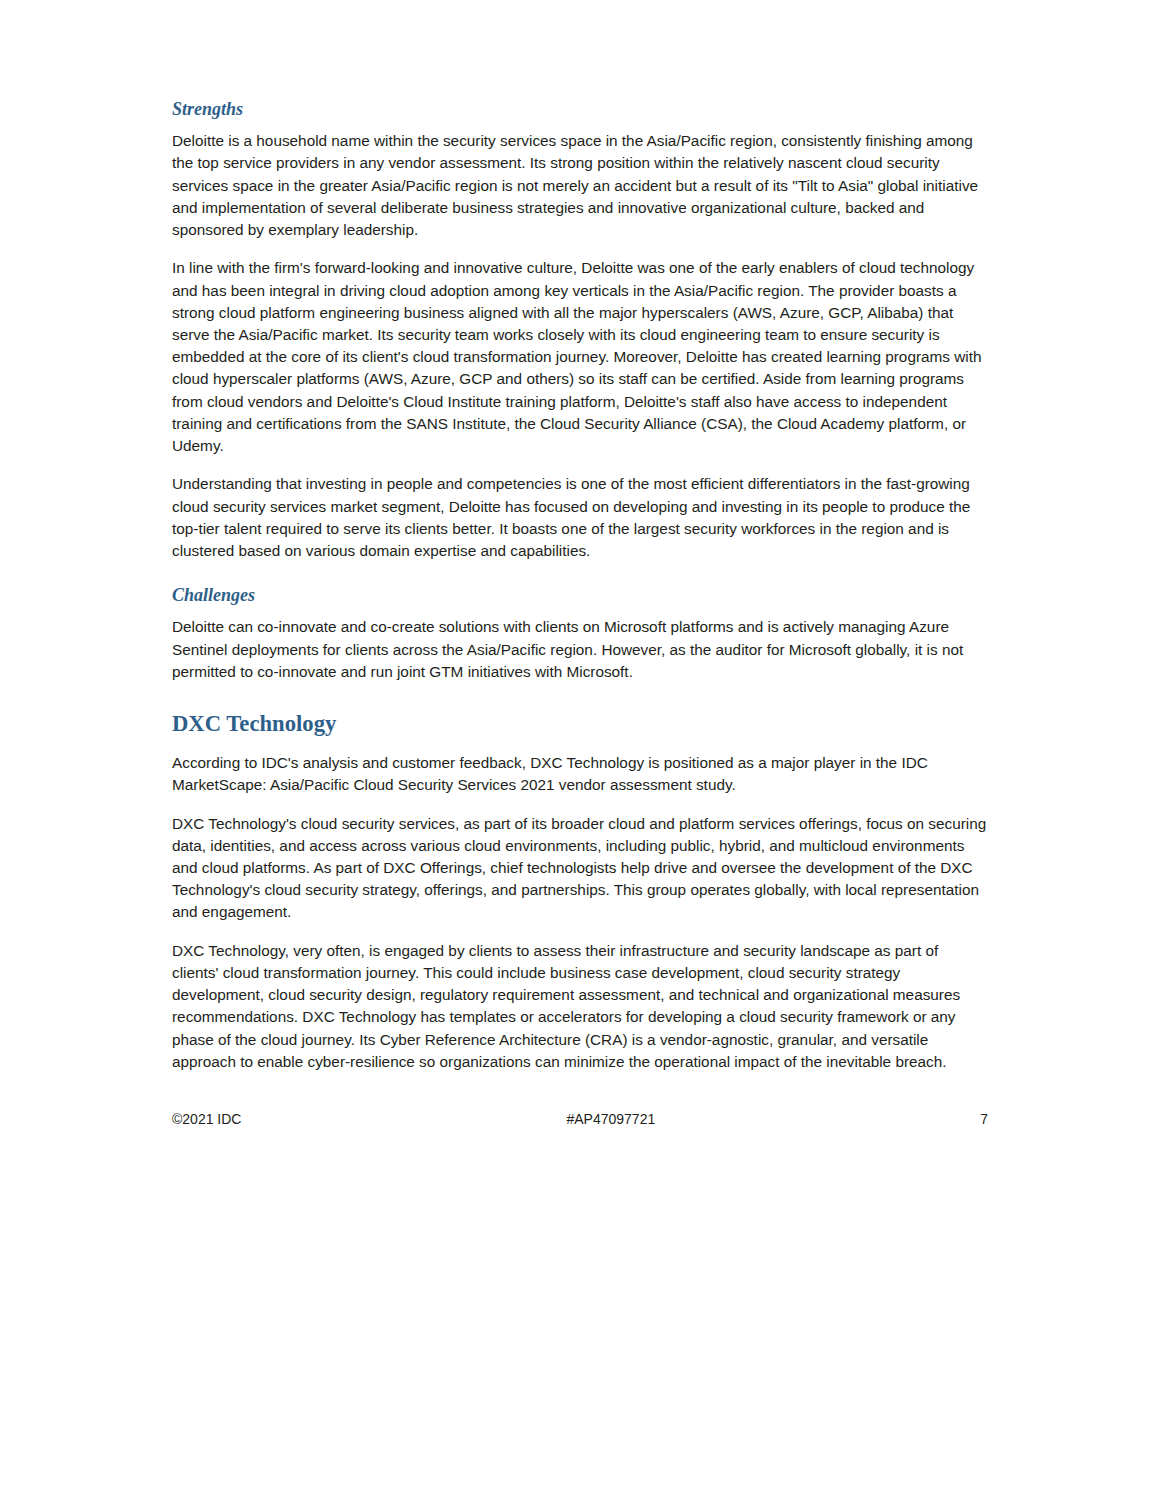Strengths
Deloitte is a household name within the security services space in the Asia/Pacific region, consistently finishing among the top service providers in any vendor assessment. Its strong position within the relatively nascent cloud security services space in the greater Asia/Pacific region is not merely an accident but a result of its "Tilt to Asia" global initiative and implementation of several deliberate business strategies and innovative organizational culture, backed and sponsored by exemplary leadership.
In line with the firm's forward-looking and innovative culture, Deloitte was one of the early enablers of cloud technology and has been integral in driving cloud adoption among key verticals in the Asia/Pacific region. The provider boasts a strong cloud platform engineering business aligned with all the major hyperscalers (AWS, Azure, GCP, Alibaba) that serve the Asia/Pacific market. Its security team works closely with its cloud engineering team to ensure security is embedded at the core of its client's cloud transformation journey. Moreover, Deloitte has created learning programs with cloud hyperscaler platforms (AWS, Azure, GCP and others) so its staff can be certified. Aside from learning programs from cloud vendors and Deloitte's Cloud Institute training platform, Deloitte's staff also have access to independent training and certifications from the SANS Institute, the Cloud Security Alliance (CSA), the Cloud Academy platform, or Udemy.
Understanding that investing in people and competencies is one of the most efficient differentiators in the fast-growing cloud security services market segment, Deloitte has focused on developing and investing in its people to produce the top-tier talent required to serve its clients better. It boasts one of the largest security workforces in the region and is clustered based on various domain expertise and capabilities.
Challenges
Deloitte can co-innovate and co-create solutions with clients on Microsoft platforms and is actively managing Azure Sentinel deployments for clients across the Asia/Pacific region. However, as the auditor for Microsoft globally, it is not permitted to co-innovate and run joint GTM initiatives with Microsoft.
DXC Technology
According to IDC's analysis and customer feedback, DXC Technology is positioned as a major player in the IDC MarketScape: Asia/Pacific Cloud Security Services 2021 vendor assessment study.
DXC Technology's cloud security services, as part of its broader cloud and platform services offerings, focus on securing data, identities, and access across various cloud environments, including public, hybrid, and multicloud environments and cloud platforms. As part of DXC Offerings, chief technologists help drive and oversee the development of the DXC Technology's cloud security strategy, offerings, and partnerships. This group operates globally, with local representation and engagement.
DXC Technology, very often, is engaged by clients to assess their infrastructure and security landscape as part of clients' cloud transformation journey. This could include business case development, cloud security strategy development, cloud security design, regulatory requirement assessment, and technical and organizational measures recommendations. DXC Technology has templates or accelerators for developing a cloud security framework or any phase of the cloud journey. Its Cyber Reference Architecture (CRA) is a vendor-agnostic, granular, and versatile approach to enable cyber-resilience so organizations can minimize the operational impact of the inevitable breach.
©2021 IDC #AP47097721 7